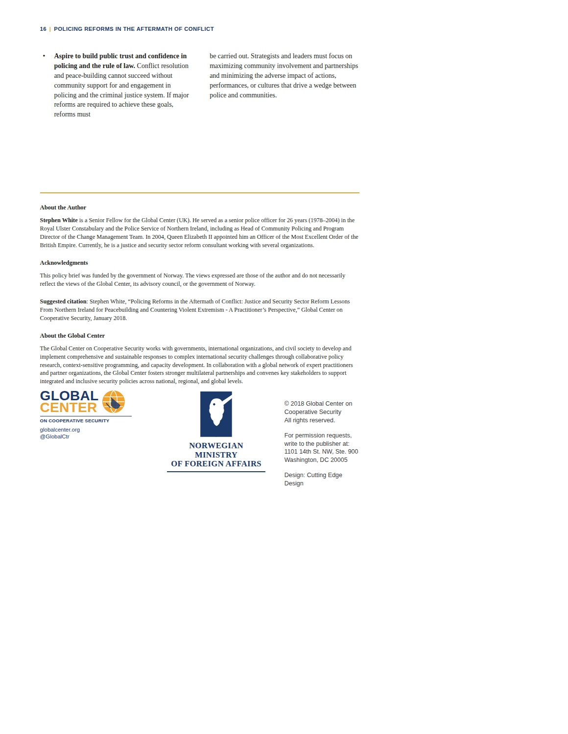16|POLICING REFORMS IN THE AFTERMATH OF CONFLICT
Aspire to build public trust and confidence in policing and the rule of law. Conflict resolution and peace-building cannot succeed without community support for and engagement in policing and the criminal justice system. If major reforms are required to achieve these goals, reforms must
be carried out. Strategists and leaders must focus on maximizing community involvement and partnerships and minimizing the adverse impact of actions, performances, or cultures that drive a wedge between police and communities.
About the Author
Stephen White is a Senior Fellow for the Global Center (UK). He served as a senior police officer for 26 years (1978–2004) in the Royal Ulster Constabulary and the Police Service of Northern Ireland, including as Head of Community Policing and Program Director of the Change Management Team. In 2004, Queen Elizabeth II appointed him an Officer of the Most Excellent Order of the British Empire. Currently, he is a justice and security sector reform consultant working with several organizations.
Acknowledgments
This policy brief was funded by the government of Norway. The views expressed are those of the author and do not necessarily reflect the views of the Global Center, its advisory council, or the government of Norway.
Suggested citation: Stephen White, “Policing Reforms in the Aftermath of Conflict: Justice and Security Sector Reform Lessons From Northern Ireland for Peacebuilding and Countering Violent Extremism - A Practitioner’s Perspective,” Global Center on Cooperative Security, January 2018.
About the Global Center
The Global Center on Cooperative Security works with governments, international organizations, and civil society to develop and implement comprehensive and sustainable responses to complex international security challenges through collaborative policy research, context-sensitive programming, and capacity development. In collaboration with a global network of expert practitioners and partner organizations, the Global Center fosters stronger multilateral partnerships and convenes key stakeholders to support integrated and inclusive security policies across national, regional, and global levels.
GLOBAL CENTER
ON COOPERATIVE SECURITY
globalcenter.org
@GlobalCtr
NORWEGIAN MINISTRY
OF FOREIGN AFFAIRS
© 2018 Global Center on Cooperative Security
All rights reserved.
For permission requests, write to the publisher at:
1101 14th St. NW, Ste. 900 Washington, DC 20005
Design: Cutting Edge Design